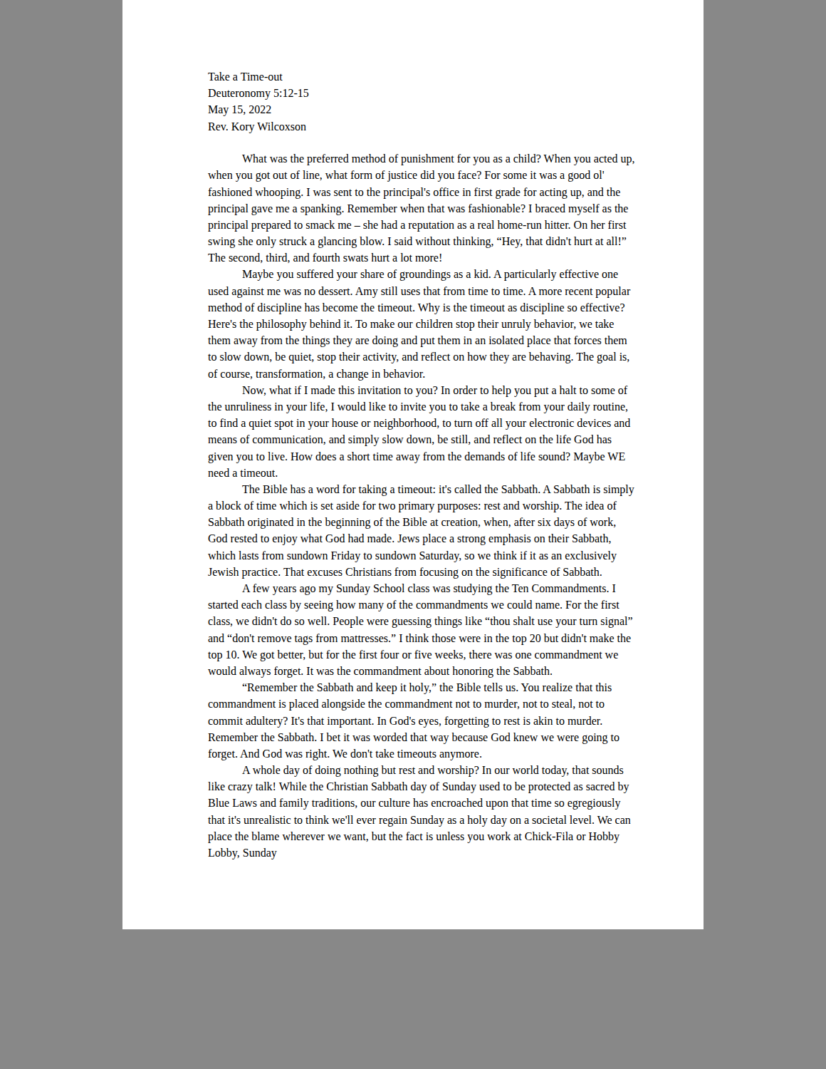Take a Time-out
Deuteronomy 5:12-15
May 15, 2022
Rev. Kory Wilcoxson
What was the preferred method of punishment for you as a child? When you acted up, when you got out of line, what form of justice did you face? For some it was a good ol' fashioned whooping. I was sent to the principal's office in first grade for acting up, and the principal gave me a spanking. Remember when that was fashionable? I braced myself as the principal prepared to smack me – she had a reputation as a real home-run hitter. On her first swing she only struck a glancing blow. I said without thinking, “Hey, that didn't hurt at all!” The second, third, and fourth swats hurt a lot more!
Maybe you suffered your share of groundings as a kid. A particularly effective one used against me was no dessert. Amy still uses that from time to time. A more recent popular method of discipline has become the timeout. Why is the timeout as discipline so effective? Here's the philosophy behind it. To make our children stop their unruly behavior, we take them away from the things they are doing and put them in an isolated place that forces them to slow down, be quiet, stop their activity, and reflect on how they are behaving. The goal is, of course, transformation, a change in behavior.
Now, what if I made this invitation to you? In order to help you put a halt to some of the unruliness in your life, I would like to invite you to take a break from your daily routine, to find a quiet spot in your house or neighborhood, to turn off all your electronic devices and means of communication, and simply slow down, be still, and reflect on the life God has given you to live. How does a short time away from the demands of life sound? Maybe WE need a timeout.
The Bible has a word for taking a timeout: it's called the Sabbath. A Sabbath is simply a block of time which is set aside for two primary purposes: rest and worship. The idea of Sabbath originated in the beginning of the Bible at creation, when, after six days of work, God rested to enjoy what God had made. Jews place a strong emphasis on their Sabbath, which lasts from sundown Friday to sundown Saturday, so we think if it as an exclusively Jewish practice. That excuses Christians from focusing on the significance of Sabbath.
A few years ago my Sunday School class was studying the Ten Commandments. I started each class by seeing how many of the commandments we could name. For the first class, we didn't do so well. People were guessing things like “thou shalt use your turn signal” and “don't remove tags from mattresses.” I think those were in the top 20 but didn't make the top 10. We got better, but for the first four or five weeks, there was one commandment we would always forget. It was the commandment about honoring the Sabbath.
“Remember the Sabbath and keep it holy,” the Bible tells us. You realize that this commandment is placed alongside the commandment not to murder, not to steal, not to commit adultery? It's that important. In God's eyes, forgetting to rest is akin to murder. Remember the Sabbath. I bet it was worded that way because God knew we were going to forget. And God was right. We don't take timeouts anymore.
A whole day of doing nothing but rest and worship? In our world today, that sounds like crazy talk! While the Christian Sabbath day of Sunday used to be protected as sacred by Blue Laws and family traditions, our culture has encroached upon that time so egregiously that it's unrealistic to think we'll ever regain Sunday as a holy day on a societal level. We can place the blame wherever we want, but the fact is unless you work at Chick-Fila or Hobby Lobby, Sunday